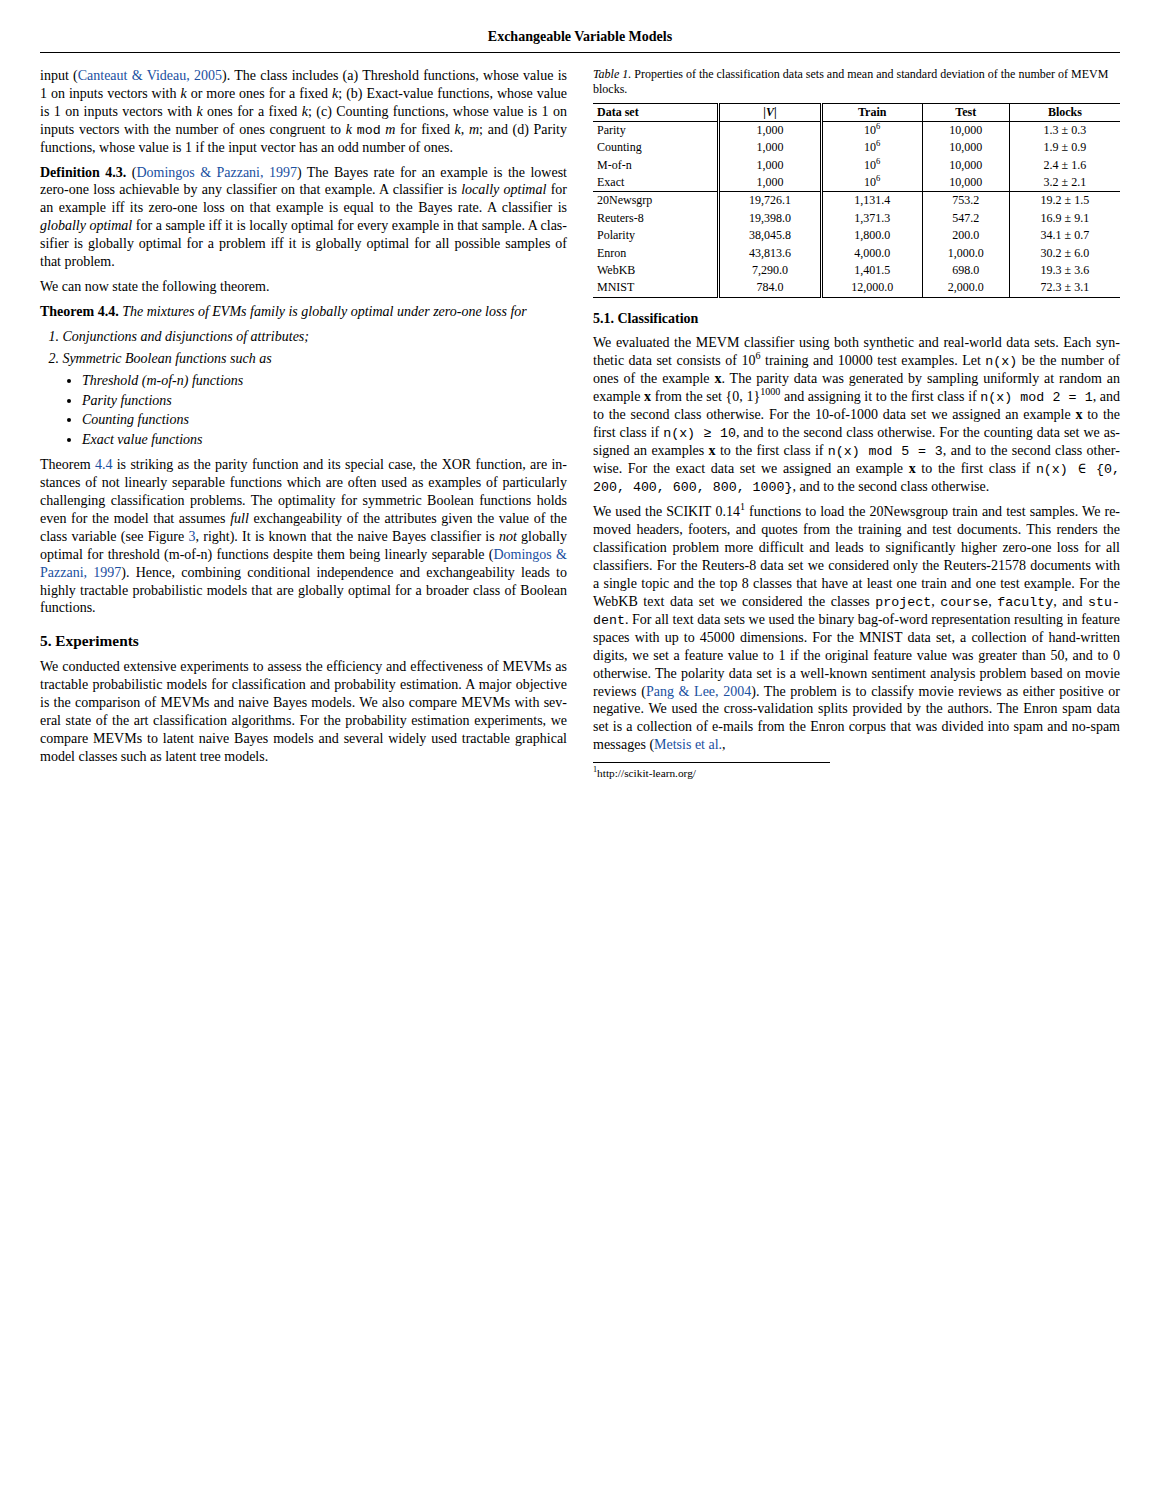Exchangeable Variable Models
input (Canteaut & Videau, 2005). The class includes (a) Threshold functions, whose value is 1 on inputs vectors with k or more ones for a fixed k; (b) Exact-value functions, whose value is 1 on inputs vectors with k ones for a fixed k; (c) Counting functions, whose value is 1 on inputs vectors with the number of ones congruent to k mod m for fixed k, m; and (d) Parity functions, whose value is 1 if the input vector has an odd number of ones.
Definition 4.3. (Domingos & Pazzani, 1997) The Bayes rate for an example is the lowest zero-one loss achievable by any classifier on that example. A classifier is locally optimal for an example iff its zero-one loss on that example is equal to the Bayes rate. A classifier is globally optimal for a sample iff it is locally optimal for every example in that sample. A classifier is globally optimal for a problem iff it is globally optimal for all possible samples of that problem.
We can now state the following theorem.
Theorem 4.4. The mixtures of EVMs family is globally optimal under zero-one loss for
Conjunctions and disjunctions of attributes;
Symmetric Boolean functions such as
Threshold (m-of-n) functions
Parity functions
Counting functions
Exact value functions
Theorem 4.4 is striking as the parity function and its special case, the XOR function, are instances of not linearly separable functions which are often used as examples of particularly challenging classification problems. The optimality for symmetric Boolean functions holds even for the model that assumes full exchangeability of the attributes given the value of the class variable (see Figure 3, right). It is known that the naive Bayes classifier is not globally optimal for threshold (m-of-n) functions despite them being linearly separable (Domingos & Pazzani, 1997). Hence, combining conditional independence and exchangeability leads to highly tractable probabilistic models that are globally optimal for a broader class of Boolean functions.
5. Experiments
We conducted extensive experiments to assess the efficiency and effectiveness of MEVMs as tractable probabilistic models for classification and probability estimation. A major objective is the comparison of MEVMs and naive Bayes models. We also compare MEVMs with several state of the art classification algorithms. For the probability estimation experiments, we compare MEVMs to latent naive Bayes models and several widely used tractable graphical model classes such as latent tree models.
Table 1. Properties of the classification data sets and mean and standard deviation of the number of MEVM blocks.
| Data set | / V / | Train | Test | Blocks |
| --- | --- | --- | --- | --- |
| Parity | 1,000 | 10 6 | 10,000 | 1.3 ± 0.3 |
| Counting | 1,000 | 10 6 | 10,000 | 1.9 ± 0.9 |
| M-of-n | 1,000 | 10 6 | 10,000 | 2.4 ± 1.6 |
| Exact | 1,000 | 10 6 | 10,000 | 3.2 ± 2.1 |
| 20Newsgrp | 19,726.1 | 1,131.4 | 753.2 | 19.2 ± 1.5 |
| Reuters-8 | 19,398.0 | 1,371.3 | 547.2 | 16.9 ± 9.1 |
| Polarity | 38,045.8 | 1,800.0 | 200.0 | 34.1 ± 0.7 |
| Enron | 43,813.6 | 4,000.0 | 1,000.0 | 30.2 ± 6.0 |
| WebKB | 7,290.0 | 1,401.5 | 698.0 | 19.3 ± 3.6 |
| MNIST | 784.0 | 12,000.0 | 2,000.0 | 72.3 ± 3.1 |
5.1. Classification
We evaluated the MEVM classifier using both synthetic and real-world data sets. Each synthetic data set consists of 106 training and 10000 test examples. Let n(x) be the number of ones of the example x. The parity data was generated by sampling uniformly at random an example x from the set {0, 1}1000 and assigning it to the first class if n(x) mod 2 = 1, and to the second class otherwise. For the 10-of-1000 data set we assigned an example x to the first class if n(x) ≥ 10, and to the second class otherwise. For the counting data set we assigned an examples x to the first class if n(x) mod 5 = 3, and to the second class otherwise. For the exact data set we assigned an example x to the first class if n(x) ∈ {0, 200, 400, 600, 800, 1000}, and to the second class otherwise.
We used the SCIKIT 0.141 functions to load the 20Newsgroup train and test samples. We removed headers, footers, and quotes from the training and test documents. This renders the classification problem more difficult and leads to significantly higher zero-one loss for all classifiers. For the Reuters-8 data set we considered only the Reuters-21578 documents with a single topic and the top 8 classes that have at least one train and one test example. For the WebKB text data set we considered the classes project, course, faculty, and student. For all text data sets we used the binary bag-of-word representation resulting in feature spaces with up to 45000 dimensions. For the MNIST data set, a collection of hand-written digits, we set a feature value to 1 if the original feature value was greater than 50, and to 0 otherwise. The polarity data set is a well-known sentiment analysis problem based on movie reviews (Pang & Lee, 2004). The problem is to classify movie reviews as either positive or negative. We used the cross-validation splits provided by the authors. The Enron spam data set is a collection of e-mails from the Enron corpus that was divided into spam and no-spam messages (Metsis et al.,
1http://scikit-learn.org/